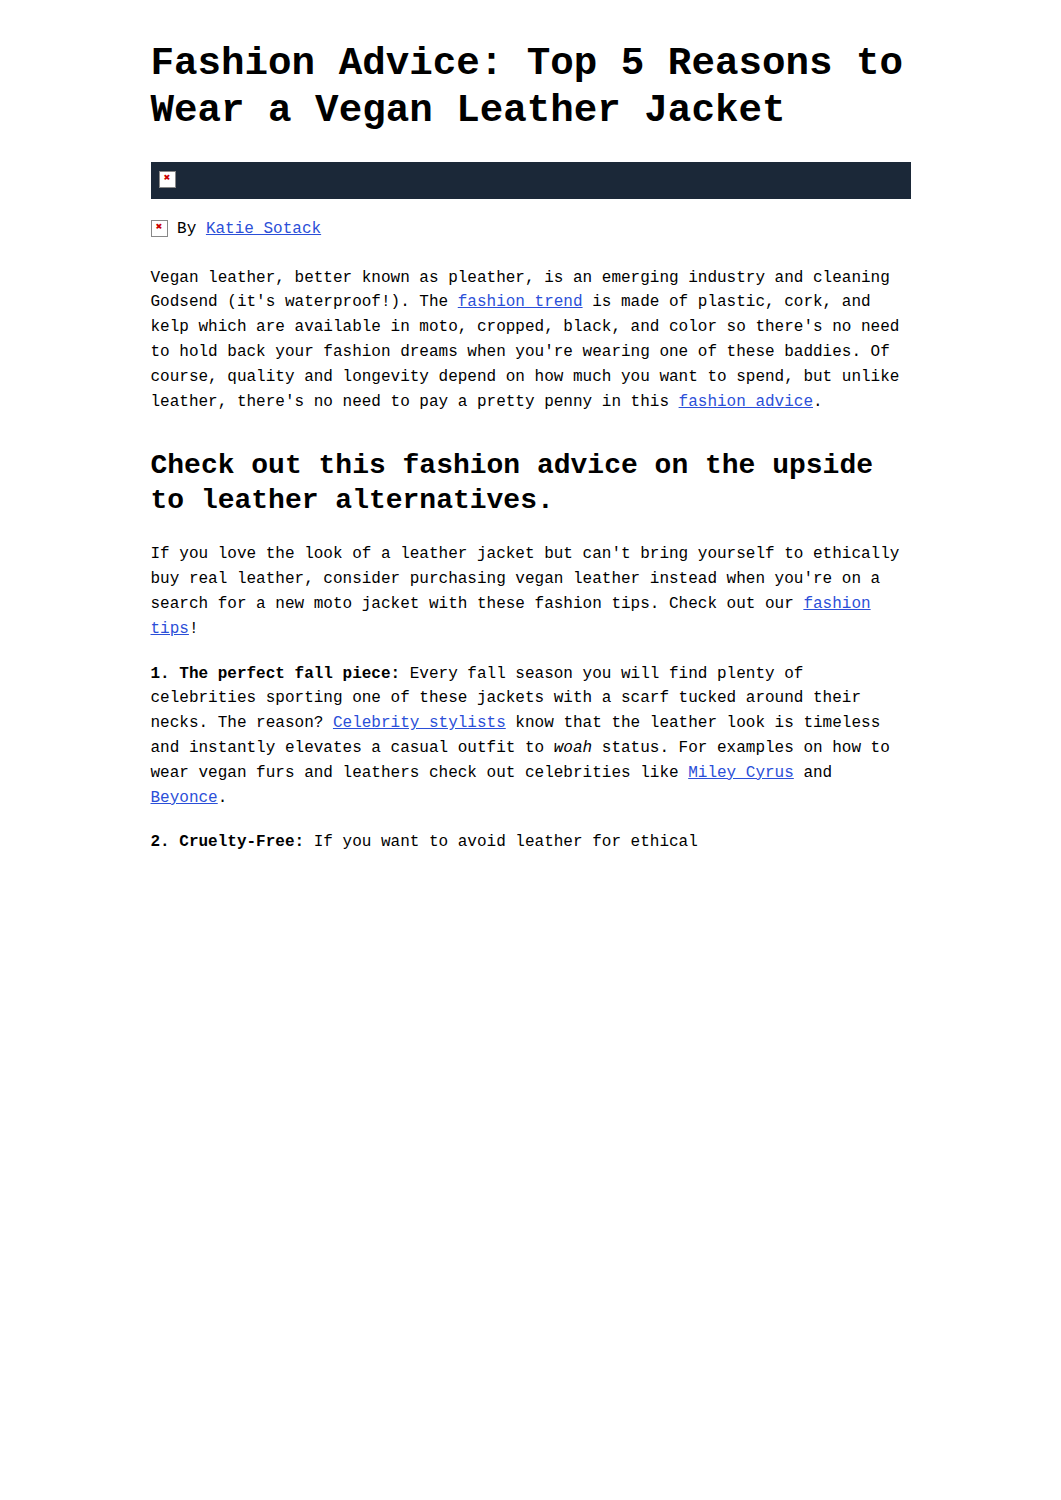Fashion Advice: Top 5 Reasons to Wear a Vegan Leather Jacket
✖
✖ By Katie Sotack
Vegan leather, better known as pleather, is an emerging industry and cleaning Godsend (it's waterproof!). The fashion trend is made of plastic, cork, and kelp which are available in moto, cropped, black, and color so there's no need to hold back your fashion dreams when you're wearing one of these baddies. Of course, quality and longevity depend on how much you want to spend, but unlike leather, there's no need to pay a pretty penny in this fashion advice.
Check out this fashion advice on the upside to leather alternatives.
If you love the look of a leather jacket but can't bring yourself to ethically buy real leather, consider purchasing vegan leather instead when you're on a search for a new moto jacket with these fashion tips. Check out our fashion tips!
1. The perfect fall piece: Every fall season you will find plenty of celebrities sporting one of these jackets with a scarf tucked around their necks. The reason? Celebrity stylists know that the leather look is timeless and instantly elevates a casual outfit to woah status. For examples on how to wear vegan furs and leathers check out celebrities like Miley Cyrus and Beyonce.
2. Cruelty-Free: If you want to avoid leather for ethical